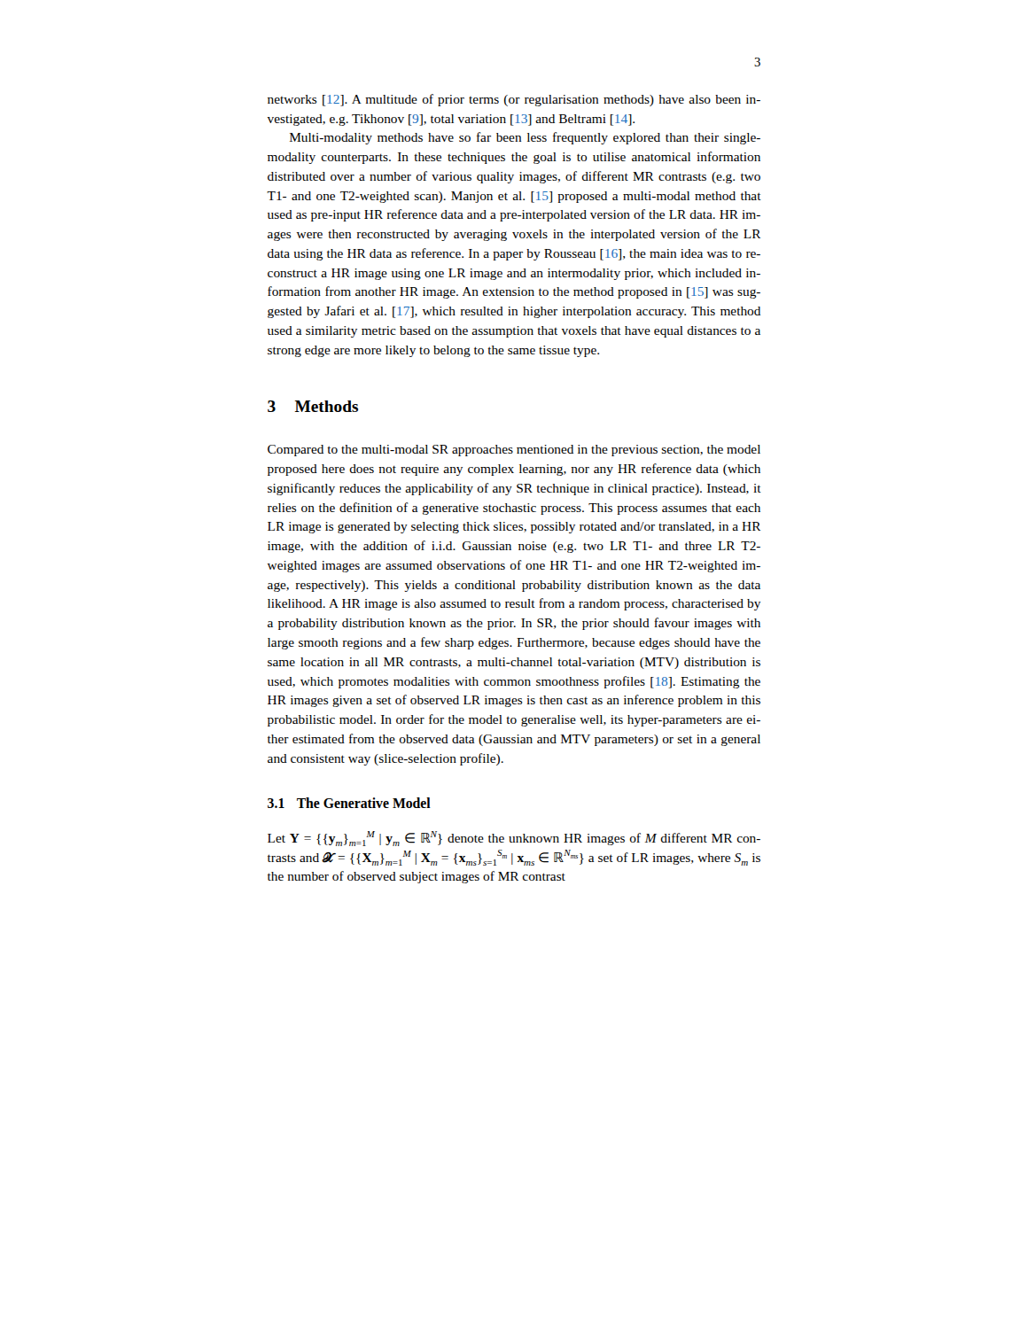3
networks [12]. A multitude of prior terms (or regularisation methods) have also been investigated, e.g. Tikhonov [9], total variation [13] and Beltrami [14].
Multi-modality methods have so far been less frequently explored than their single-modality counterparts. In these techniques the goal is to utilise anatomical information distributed over a number of various quality images, of different MR contrasts (e.g. two T1- and one T2-weighted scan). Manjon et al. [15] proposed a multi-modal method that used as pre-input HR reference data and a pre-interpolated version of the LR data. HR images were then reconstructed by averaging voxels in the interpolated version of the LR data using the HR data as reference. In a paper by Rousseau [16], the main idea was to reconstruct a HR image using one LR image and an intermodality prior, which included information from another HR image. An extension to the method proposed in [15] was suggested by Jafari et al. [17], which resulted in higher interpolation accuracy. This method used a similarity metric based on the assumption that voxels that have equal distances to a strong edge are more likely to belong to the same tissue type.
3 Methods
Compared to the multi-modal SR approaches mentioned in the previous section, the model proposed here does not require any complex learning, nor any HR reference data (which significantly reduces the applicability of any SR technique in clinical practice). Instead, it relies on the definition of a generative stochastic process. This process assumes that each LR image is generated by selecting thick slices, possibly rotated and/or translated, in a HR image, with the addition of i.i.d. Gaussian noise (e.g. two LR T1- and three LR T2-weighted images are assumed observations of one HR T1- and one HR T2-weighted image, respectively). This yields a conditional probability distribution known as the data likelihood. A HR image is also assumed to result from a random process, characterised by a probability distribution known as the prior. In SR, the prior should favour images with large smooth regions and a few sharp edges. Furthermore, because edges should have the same location in all MR contrasts, a multi-channel total-variation (MTV) distribution is used, which promotes modalities with common smoothness profiles [18]. Estimating the HR images given a set of observed LR images is then cast as an inference problem in this probabilistic model. In order for the model to generalise well, its hyper-parameters are either estimated from the observed data (Gaussian and MTV parameters) or set in a general and consistent way (slice-selection profile).
3.1 The Generative Model
Let Y = {{ym}m=1M | ym ∈ ℝN} denote the unknown HR images of M different MR contrasts and 𝒳 = {{Xm}m=1M | Xm = {xms}s=1Sm | xms ∈ ℝNms} a set of LR images, where Sm is the number of observed subject images of MR contrast